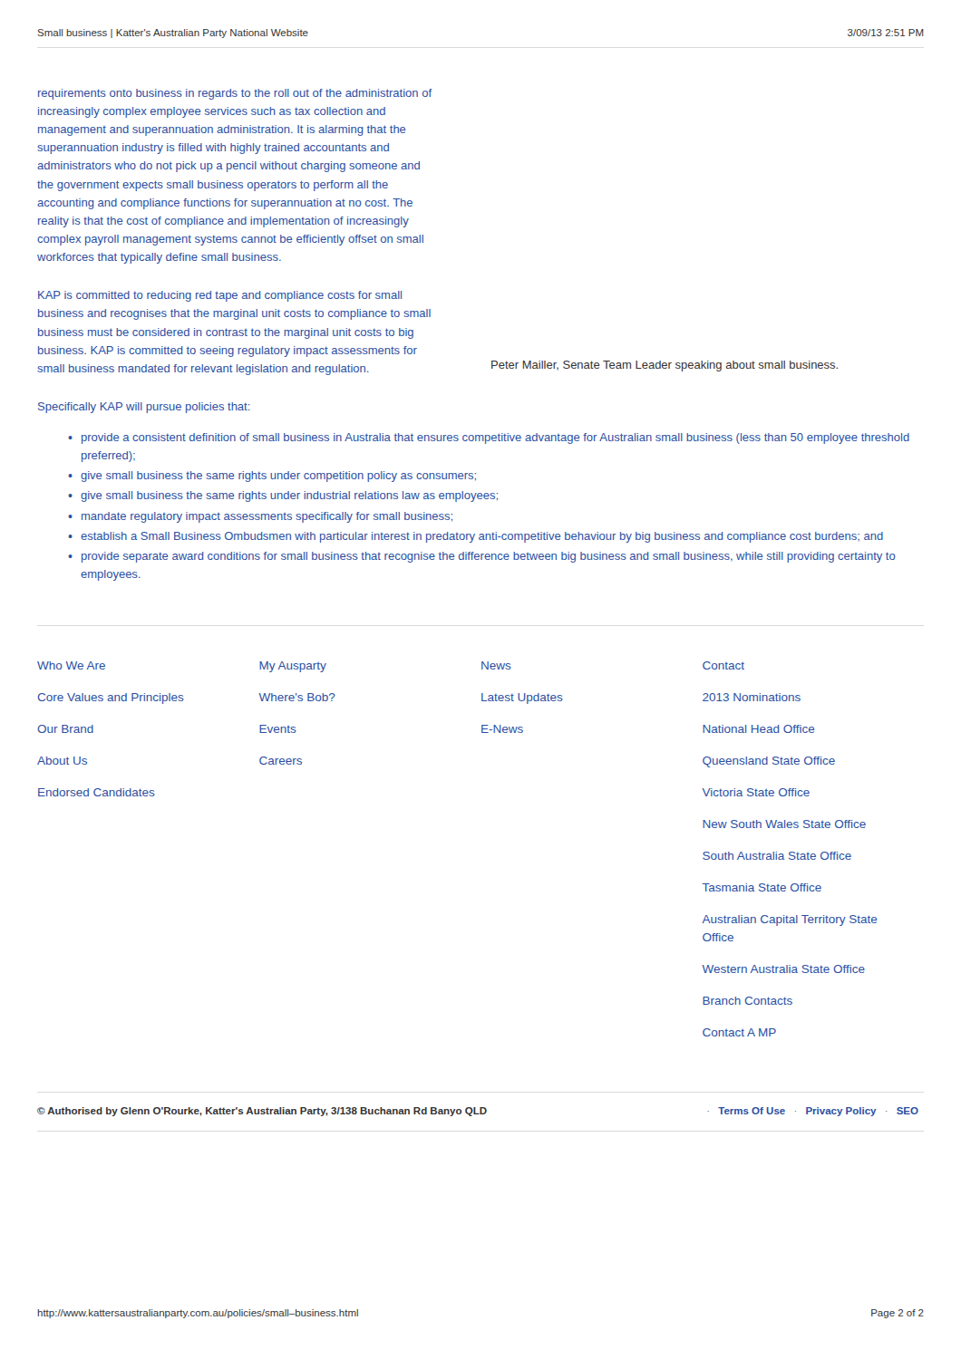Small business | Katter's Australian Party National Website
3/09/13 2:51 PM
requirements onto business in regards to the roll out of the administration of increasingly complex employee services such as tax collection and management and superannuation administration. It is alarming that the superannuation industry is filled with highly trained accountants and administrators who do not pick up a pencil without charging someone and the government expects small business operators to perform all the accounting and compliance functions for superannuation at no cost. The reality is that the cost of compliance and implementation of increasingly complex payroll management systems cannot be efficiently offset on small workforces that typically define small business.
KAP is committed to reducing red tape and compliance costs for small business and recognises that the marginal unit costs to compliance to small business must be considered in contrast to the marginal unit costs to big business. KAP is committed to seeing regulatory impact assessments for small business mandated for relevant legislation and regulation.
Peter Mailler, Senate Team Leader speaking about small business.
Specifically KAP will pursue policies that:
provide a consistent definition of small business in Australia that ensures competitive advantage for Australian small business (less than 50 employee threshold preferred);
give small business the same rights under competition policy as consumers;
give small business the same rights under industrial relations law as employees;
mandate regulatory impact assessments specifically for small business;
establish a Small Business Ombudsmen with particular interest in predatory anti-competitive behaviour by big business and compliance cost burdens; and
provide separate award conditions for small business that recognise the difference between big business and small business, while still providing certainty to employees.
Who We Are Core Values and Principles Our Brand About Us Endorsed Candidates
My Ausparty Where's Bob? Events Careers
News Latest Updates E-News
Contact 2013 Nominations National Head Office Queensland State Office Victoria State Office New South Wales State Office South Australia State Office Tasmania State Office Australian Capital Territory State Office Western Australia State Office Branch Contacts Contact A MP
© Authorised by Glenn O'Rourke, Katter's Australian Party, 3/138 Buchanan Rd Banyo QLD
· Terms Of Use · Privacy Policy · SEO
http://www.kattersaustralianparty.com.au/policies/small–business.html
Page 2 of 2